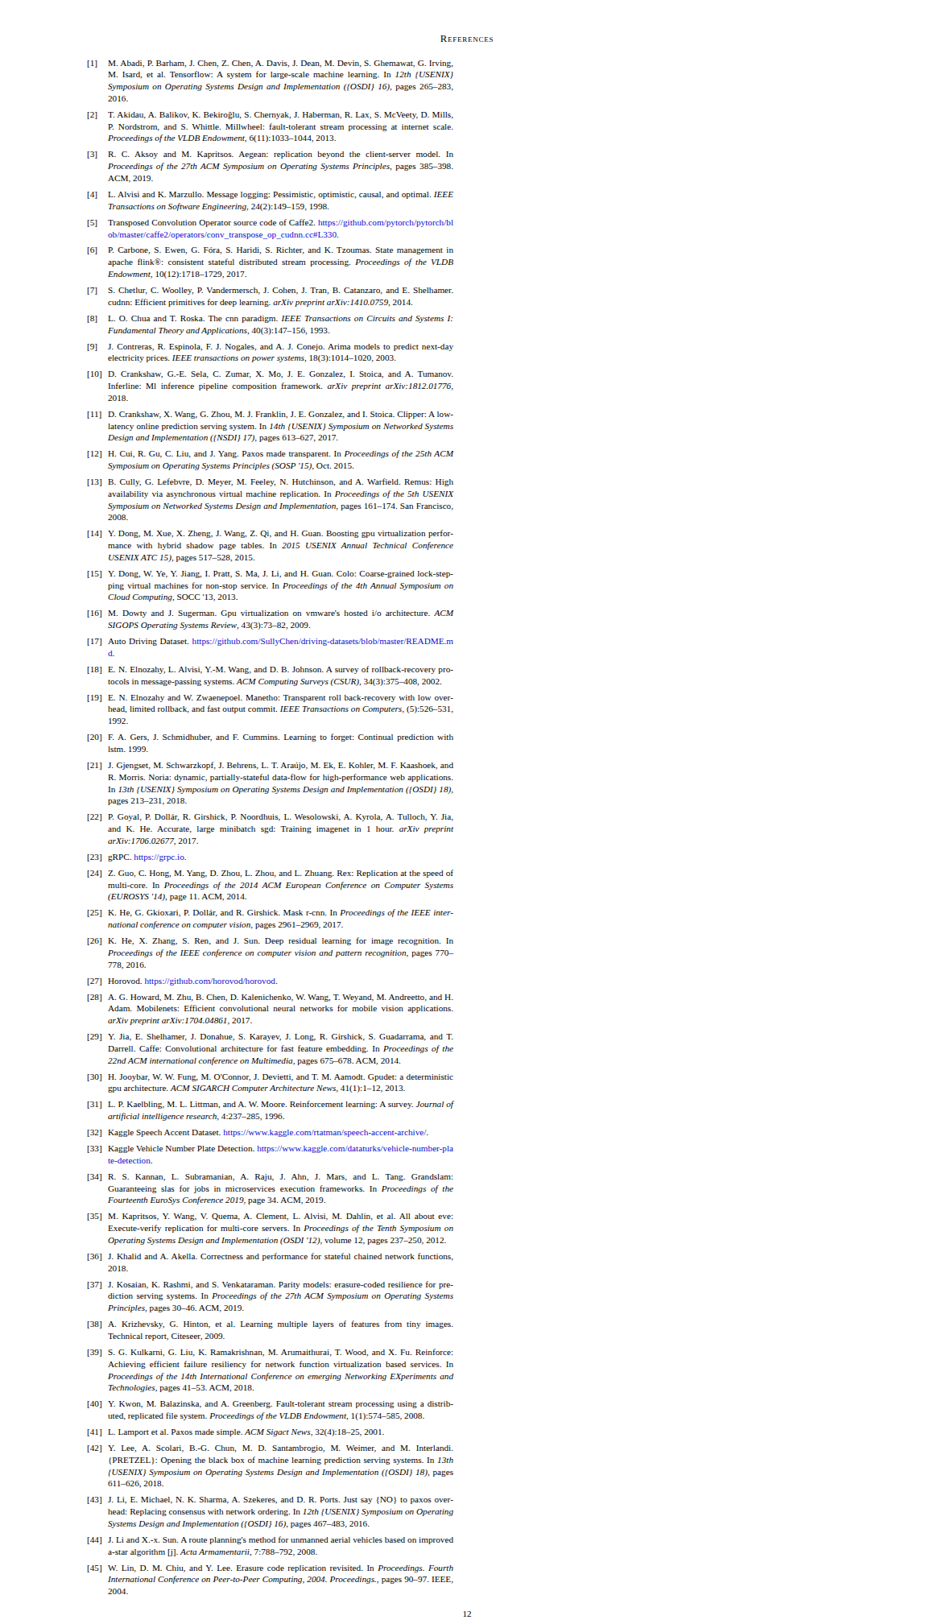References
[1] M. Abadi, P. Barham, J. Chen, Z. Chen, A. Davis, J. Dean, M. Devin, S. Ghemawat, G. Irving, M. Isard, et al. Tensorflow: A system for large-scale machine learning. In 12th {USENIX} Symposium on Operating Systems Design and Implementation ({OSDI} 16), pages 265–283, 2016.
[2] T. Akidau, A. Balikov, K. Bekiroğlu, S. Chernyak, J. Haberman, R. Lax, S. McVeety, D. Mills, P. Nordstrom, and S. Whittle. Millwheel: fault-tolerant stream processing at internet scale. Proceedings of the VLDB Endowment, 6(11):1033–1044, 2013.
[3] R. C. Aksoy and M. Kapritsos. Aegean: replication beyond the client-server model. In Proceedings of the 27th ACM Symposium on Operating Systems Principles, pages 385–398. ACM, 2019.
[4] L. Alvisi and K. Marzullo. Message logging: Pessimistic, optimistic, causal, and optimal. IEEE Transactions on Software Engineering, 24(2):149–159, 1998.
[5] Transposed Convolution Operator source code of Caffe2. https://github.com/pytorch/pytorch/blob/master/caffe2/operators/conv_transpose_op_cudnn.cc#L330.
[6] P. Carbone, S. Ewen, G. Fóra, S. Haridi, S. Richter, and K. Tzoumas. State management in apache flink®: consistent stateful distributed stream processing. Proceedings of the VLDB Endowment, 10(12):1718–1729, 2017.
[7] S. Chetlur, C. Woolley, P. Vandermersch, J. Cohen, J. Tran, B. Catanzaro, and E. Shelhamer. cudnn: Efficient primitives for deep learning. arXiv preprint arXiv:1410.0759, 2014.
[8] L. O. Chua and T. Roska. The cnn paradigm. IEEE Transactions on Circuits and Systems I: Fundamental Theory and Applications, 40(3):147–156, 1993.
[9] J. Contreras, R. Espinola, F. J. Nogales, and A. J. Conejo. Arima models to predict next-day electricity prices. IEEE transactions on power systems, 18(3):1014–1020, 2003.
[10] D. Crankshaw, G.-E. Sela, C. Zumar, X. Mo, J. E. Gonzalez, I. Stoica, and A. Tumanov. Inferline: Ml inference pipeline composition framework. arXiv preprint arXiv:1812.01776, 2018.
[11] D. Crankshaw, X. Wang, G. Zhou, M. J. Franklin, J. E. Gonzalez, and I. Stoica. Clipper: A low-latency online prediction serving system. In 14th {USENIX} Symposium on Networked Systems Design and Implementation ({NSDI} 17), pages 613–627, 2017.
[12] H. Cui, R. Gu, C. Liu, and J. Yang. Paxos made transparent. In Proceedings of the 25th ACM Symposium on Operating Systems Principles (SOSP '15), Oct. 2015.
[13] B. Cully, G. Lefebvre, D. Meyer, M. Feeley, N. Hutchinson, and A. Warfield. Remus: High availability via asynchronous virtual machine replication. In Proceedings of the 5th USENIX Symposium on Networked Systems Design and Implementation, pages 161–174. San Francisco, 2008.
[14] Y. Dong, M. Xue, X. Zheng, J. Wang, Z. Qi, and H. Guan. Boosting gpu virtualization performance with hybrid shadow page tables. In 2015 USENIX Annual Technical Conference USENIX ATC 15), pages 517–528, 2015.
[15] Y. Dong, W. Ye, Y. Jiang, I. Pratt, S. Ma, J. Li, and H. Guan. Colo: Coarse-grained lock-stepping virtual machines for non-stop service. In Proceedings of the 4th Annual Symposium on Cloud Computing, SOCC '13, 2013.
[16] M. Dowty and J. Sugerman. Gpu virtualization on vmware's hosted i/o architecture. ACM SIGOPS Operating Systems Review, 43(3):73–82, 2009.
[17] Auto Driving Dataset. https://github.com/SullyChen/driving-datasets/blob/master/README.md.
[18] E. N. Elnozahy, L. Alvisi, Y.-M. Wang, and D. B. Johnson. A survey of rollback-recovery protocols in message-passing systems. ACM Computing Surveys (CSUR), 34(3):375–408, 2002.
[19] E. N. Elnozahy and W. Zwaenepoel. Manetho: Transparent roll back-recovery with low overhead, limited rollback, and fast output commit. IEEE Transactions on Computers, (5):526–531, 1992.
[20] F. A. Gers, J. Schmidhuber, and F. Cummins. Learning to forget: Continual prediction with lstm. 1999.
[21] J. Gjengset, M. Schwarzkopf, J. Behrens, L. T. Araújo, M. Ek, E. Kohler, M. F. Kaashoek, and R. Morris. Noria: dynamic, partially-stateful data-flow for high-performance web applications. In 13th {USENIX} Symposium on Operating Systems Design and Implementation ({OSDI} 18), pages 213–231, 2018.
[22] P. Goyal, P. Dollár, R. Girshick, P. Noordhuis, L. Wesolowski, A. Kyrola, A. Tulloch, Y. Jia, and K. He. Accurate, large minibatch sgd: Training imagenet in 1 hour. arXiv preprint arXiv:1706.02677, 2017.
[23] gRPC. https://grpc.io.
[24] Z. Guo, C. Hong, M. Yang, D. Zhou, L. Zhou, and L. Zhuang. Rex: Replication at the speed of multi-core. In Proceedings of the 2014 ACM European Conference on Computer Systems (EUROSYS '14), page 11. ACM, 2014.
[25] K. He, G. Gkioxari, P. Dollár, and R. Girshick. Mask r-cnn. In Proceedings of the IEEE international conference on computer vision, pages 2961–2969, 2017.
[26] K. He, X. Zhang, S. Ren, and J. Sun. Deep residual learning for image recognition. In Proceedings of the IEEE conference on computer vision and pattern recognition, pages 770–778, 2016.
[27] Horovod. https://github.com/horovod/horovod.
[28] A. G. Howard, M. Zhu, B. Chen, D. Kalenichenko, W. Wang, T. Weyand, M. Andreetto, and H. Adam. Mobilenets: Efficient convolutional neural networks for mobile vision applications. arXiv preprint arXiv:1704.04861, 2017.
[29] Y. Jia, E. Shelhamer, J. Donahue, S. Karayev, J. Long, R. Girshick, S. Guadarrama, and T. Darrell. Caffe: Convolutional architecture for fast feature embedding. In Proceedings of the 22nd ACM international conference on Multimedia, pages 675–678. ACM, 2014.
[30] H. Jooybar, W. W. Fung, M. O'Connor, J. Devietti, and T. M. Aamodt. Gpudet: a deterministic gpu architecture. ACM SIGARCH Computer Architecture News, 41(1):1–12, 2013.
[31] L. P. Kaelbling, M. L. Littman, and A. W. Moore. Reinforcement learning: A survey. Journal of artificial intelligence research, 4:237–285, 1996.
[32] Kaggle Speech Accent Dataset. https://www.kaggle.com/rtatman/speech-accent-archive/.
[33] Kaggle Vehicle Number Plate Detection. https://www.kaggle.com/dataturks/vehicle-number-plate-detection.
[34] R. S. Kannan, L. Subramanian, A. Raju, J. Ahn, J. Mars, and L. Tang. Grandslam: Guaranteeing slas for jobs in microservices execution frameworks. In Proceedings of the Fourteenth EuroSys Conference 2019, page 34. ACM, 2019.
[35] M. Kapritsos, Y. Wang, V. Quema, A. Clement, L. Alvisi, M. Dahlin, et al. All about eve: Execute-verify replication for multi-core servers. In Proceedings of the Tenth Symposium on Operating Systems Design and Implementation (OSDI '12), volume 12, pages 237–250, 2012.
[36] J. Khalid and A. Akella. Correctness and performance for stateful chained network functions, 2018.
[37] J. Kosaian, K. Rashmi, and S. Venkataraman. Parity models: erasure-coded resilience for prediction serving systems. In Proceedings of the 27th ACM Symposium on Operating Systems Principles, pages 30–46. ACM, 2019.
[38] A. Krizhevsky, G. Hinton, et al. Learning multiple layers of features from tiny images. Technical report, Citeseer, 2009.
[39] S. G. Kulkarni, G. Liu, K. Ramakrishnan, M. Arumaithurai, T. Wood, and X. Fu. Reinforce: Achieving efficient failure resiliency for network function virtualization based services. In Proceedings of the 14th International Conference on emerging Networking EXperiments and Technologies, pages 41–53. ACM, 2018.
[40] Y. Kwon, M. Balazinska, and A. Greenberg. Fault-tolerant stream processing using a distributed, replicated file system. Proceedings of the VLDB Endowment, 1(1):574–585, 2008.
[41] L. Lamport et al. Paxos made simple. ACM Sigact News, 32(4):18–25, 2001.
[42] Y. Lee, A. Scolari, B.-G. Chun, M. D. Santambrogio, M. Weimer, and M. Interlandi. {PRETZEL}: Opening the black box of machine learning prediction serving systems. In 13th {USENIX} Symposium on Operating Systems Design and Implementation ({OSDI} 18), pages 611–626, 2018.
[43] J. Li, E. Michael, N. K. Sharma, A. Szekeres, and D. R. Ports. Just say {NO} to paxos overhead: Replacing consensus with network ordering. In 12th {USENIX} Symposium on Operating Systems Design and Implementation ({OSDI} 16), pages 467–483, 2016.
[44] J. Li and X.-x. Sun. A route planning's method for unmanned aerial vehicles based on improved a-star algorithm [j]. Acta Armamentarii, 7:788–792, 2008.
[45] W. Lin, D. M. Chiu, and Y. Lee. Erasure code replication revisited. In Proceedings. Fourth International Conference on Peer-to-Peer Computing, 2004. Proceedings., pages 90–97. IEEE, 2004.
12